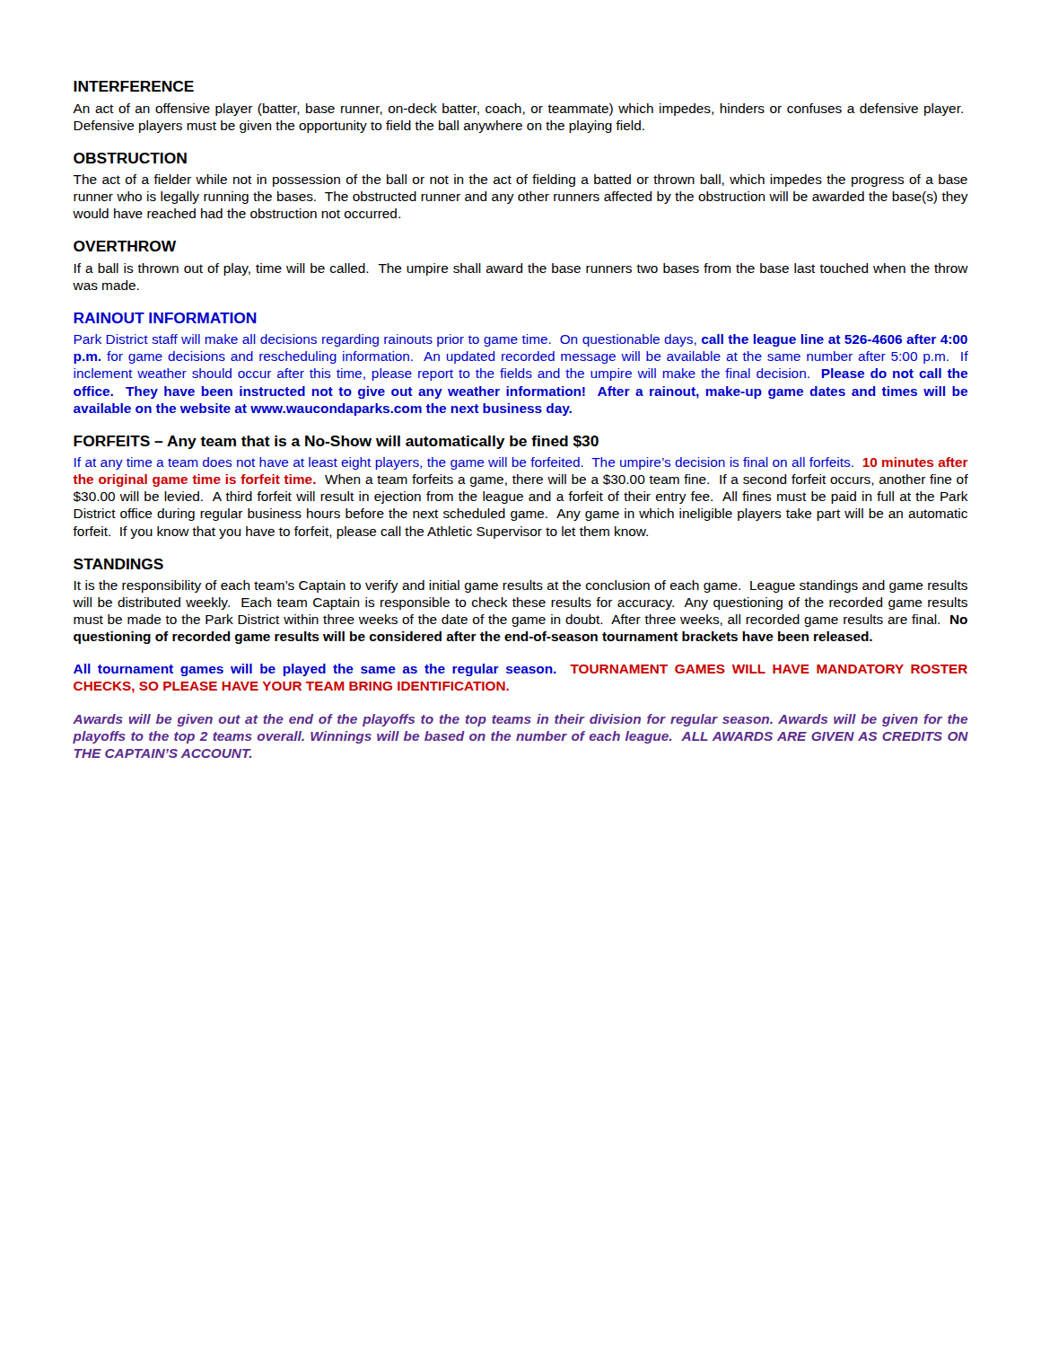INTERFERENCE
An act of an offensive player (batter, base runner, on-deck batter, coach, or teammate) which impedes, hinders or confuses a defensive player. Defensive players must be given the opportunity to field the ball anywhere on the playing field.
OBSTRUCTION
The act of a fielder while not in possession of the ball or not in the act of fielding a batted or thrown ball, which impedes the progress of a base runner who is legally running the bases. The obstructed runner and any other runners affected by the obstruction will be awarded the base(s) they would have reached had the obstruction not occurred.
OVERTHROW
If a ball is thrown out of play, time will be called. The umpire shall award the base runners two bases from the base last touched when the throw was made.
RAINOUT INFORMATION
Park District staff will make all decisions regarding rainouts prior to game time. On questionable days, call the league line at 526-4606 after 4:00 p.m. for game decisions and rescheduling information. An updated recorded message will be available at the same number after 5:00 p.m. If inclement weather should occur after this time, please report to the fields and the umpire will make the final decision. Please do not call the office. They have been instructed not to give out any weather information! After a rainout, make-up game dates and times will be available on the website at www.waucondaparks.com the next business day.
FORFEITS – Any team that is a No-Show will automatically be fined $30
If at any time a team does not have at least eight players, the game will be forfeited. The umpire’s decision is final on all forfeits. 10 minutes after the original game time is forfeit time. When a team forfeits a game, there will be a $30.00 team fine. If a second forfeit occurs, another fine of $30.00 will be levied. A third forfeit will result in ejection from the league and a forfeit of their entry fee. All fines must be paid in full at the Park District office during regular business hours before the next scheduled game. Any game in which ineligible players take part will be an automatic forfeit. If you know that you have to forfeit, please call the Athletic Supervisor to let them know.
STANDINGS
It is the responsibility of each team’s Captain to verify and initial game results at the conclusion of each game. League standings and game results will be distributed weekly. Each team Captain is responsible to check these results for accuracy. Any questioning of the recorded game results must be made to the Park District within three weeks of the date of the game in doubt. After three weeks, all recorded game results are final. No questioning of recorded game results will be considered after the end-of-season tournament brackets have been released.
All tournament games will be played the same as the regular season. TOURNAMENT GAMES WILL HAVE MANDATORY ROSTER CHECKS, SO PLEASE HAVE YOUR TEAM BRING IDENTIFICATION.
Awards will be given out at the end of the playoffs to the top teams in their division for regular season. Awards will be given for the playoffs to the top 2 teams overall. Winnings will be based on the number of each league. ALL AWARDS ARE GIVEN AS CREDITS ON THE CAPTAIN’S ACCOUNT.